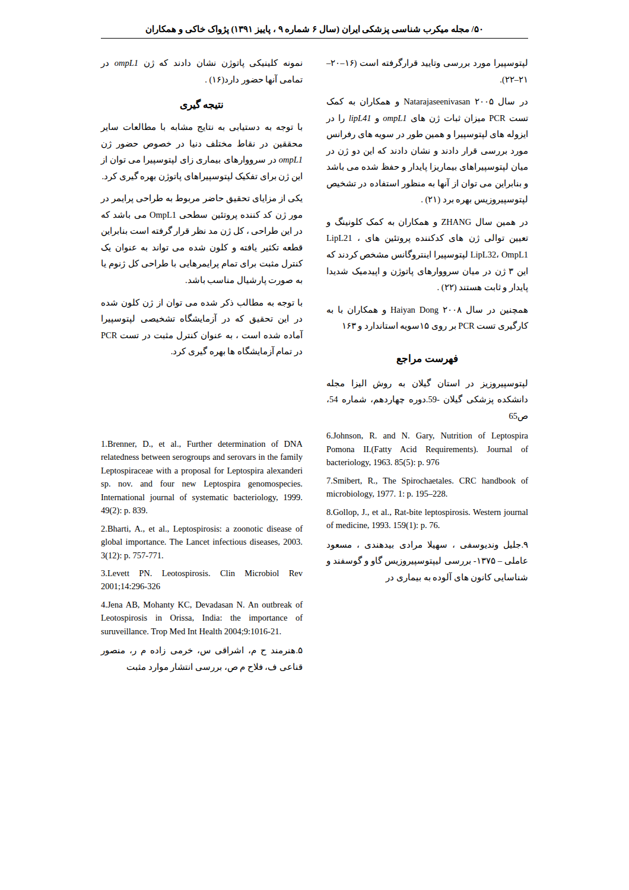۵۰/ مجله میکرب شناسی پزشکی ایران (سال ۶ شماره ۹ ، پاییز ۱۳۹۱) پژواک خاکی و همکاران
لپتوسپیرا مورد بررسی وتایید قرارگرفته است (۱۶–۲۰–۲۱–۲۲).
در سال ۲۰۰۵ Natarajaseenivasan و همکاران به کمک تست PCR میزان ثبات ژن های ompL1 و lipL41 را در ایزوله های لپتوسپیرا و همین طور در سویه های رفرانس مورد بررسی قرار دادند و نشان دادند که این دو ژن در میان لپتوسپیراهای بیماریزا پایدار و حفظ شده می باشد و بنابراین می توان از آنها به منظور استفاده در تشخیص لپتوسپیروزیس بهره برد (۲۱) .
در همین سال ZHANG و همکاران به کمک کلونینگ و تعیین توالی ژن های کدکننده پروتئین های LipL21 ، LipL32، OmpL1 لپتوسپیرا اینتروگانس مشخص کردند که این ۳ ژن در میان سرووارهای پاتوژن و اپیدمیک شدیدا پایدار و ثابت هستند (۲۲) .
همچنین در سال ۲۰۰۸ Haiyan Dong و همکاران با به کارگیری تست PCR بر روی ۱۵سویه استاندارد و ۱۶۳
فهرست مراجع
لپتوسپیروزیز در استان گیلان به روش الیزا مجله دانشکده پزشکی گیلان -59.دوره چهاردهم، شماره 54، ص65
6.Johnson, R. and N. Gary, Nutrition of Leptospira Pomona II.(Fatty Acid Requirements). Journal of bacteriology, 1963. 85(5): p. 976
7.Smibert, R., The Spirochaetales. CRC handbook of microbiology, 1977. 1: p. 195–228.
8.Gollop, J., et al., Rat-bite leptospirosis. Western journal of medicine, 1993. 159(1): p. 76.
۹.جلیل وندیوسفی ، سهیلا مرادی بیدهندی ، مسعود عاملی – ۱۳۷۵- بررسی لیپتوسپیروزیس گاو و گوسفند و شناسایی کانون های آلوده به بیماری در
نمونه کلینیکی پاتوژن نشان دادند که ژن ompL1 در تمامی آنها حضور دارد(۱۶) .
نتیجه گیری
با توجه به دستیابی به نتایج مشابه با مطالعات سایر محققین در نقاط مختلف دنیا در خصوص حضور ژن ompL1 در سرووارهای بیماری زای لپتوسپیرا می توان از این ژن برای تفکیک لپتوسپیراهای پاتوژن بهره گیری کرد.
یکی از مزایای تحقیق حاضر مربوط به طراحی پرایمر در مور ژن کد کننده پروتئین سطحی OmpL1 می باشد که در این طراحی ، کل ژن مد نظر قرار گرفته است بنابراین قطعه تکثیر یافته و کلون شده می تواند به عنوان یک کنترل مثبت برای تمام پرایمرهایی با طراحی کل ژنوم یا به صورت پارشیال مناسب باشد.
با توجه به مطالب ذکر شده می توان از ژن کلون شده در این تحقیق که در آزمایشگاه تشخیصی لپتوسپیرا آماده شده است ، به عنوان کنترل مثبت در تست PCR در تمام آزمایشگاه ها بهره گیری کرد.
1.Brenner, D., et al., Further determination of DNA relatedness between serogroups and serovars in the family Leptospiraceae with a proposal for Leptospira alexanderi sp. nov. and four new Leptospira genomospecies. International journal of systematic bacteriology, 1999. 49(2): p. 839.
2.Bharti, A., et al., Leptospirosis: a zoonotic disease of global importance. The Lancet infectious diseases, 2003. 3(12): p. 757-771.
3.Levett PN. Leotospirosis. Clin Microbiol Rev 2001;14:296-326
4.Jena AB, Mohanty KC, Devadasan N. An outbreak of Leotospirosis in Orissa, India: the importance of suruveillance. Trop Med Int Health 2004;9:1016-21.
۵.هنرمند ح م، اشراقی س، خرمی زاده م ر، منصور قناعی ف، فلاح م ص، بررسی انتشار موارد مثبت